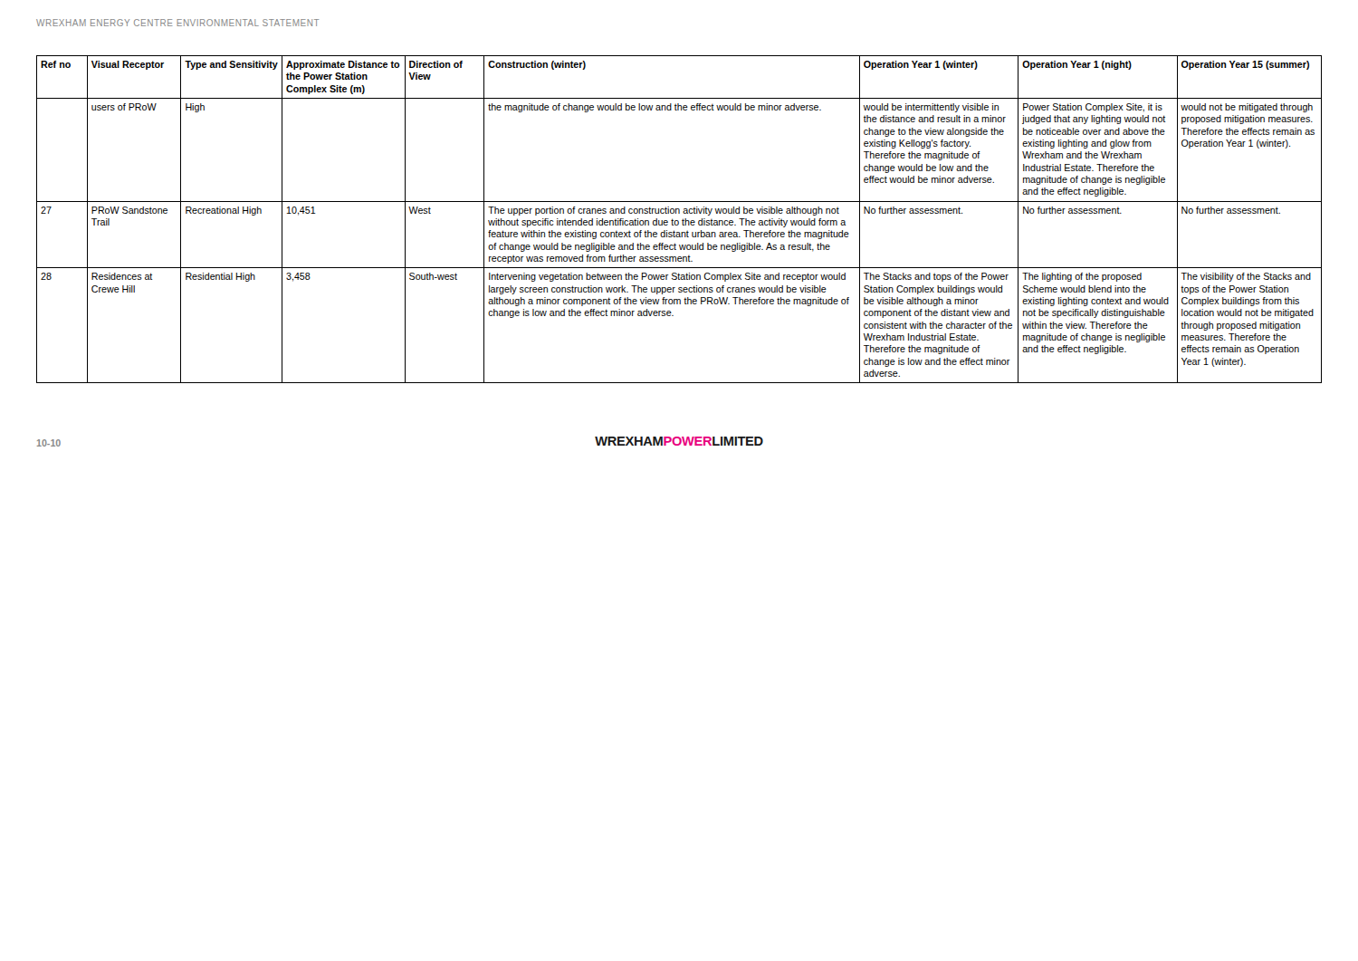WREXHAM ENERGY CENTRE ENVIRONMENTAL STATEMENT
| Ref no | Visual Receptor | Type and Sensitivity | Approximate Distance to the Power Station Complex Site (m) | Direction of View | Construction (winter) | Operation Year 1 (winter) | Operation Year 1 (night) | Operation Year 15 (summer) |
| --- | --- | --- | --- | --- | --- | --- | --- | --- |
| | users of PRoW | High | | | the magnitude of change would be low and the effect would be minor adverse. | would be intermittently visible in the distance and result in a minor change to the view alongside the existing Kellogg's factory. Therefore the magnitude of change would be low and the effect would be minor adverse. | Power Station Complex Site, it is judged that any lighting would not be noticeable over and above the existing lighting and glow from Wrexham and the Wrexham Industrial Estate. Therefore the magnitude of change is negligible and the effect negligible. | would not be mitigated through proposed mitigation measures. Therefore the effects remain as Operation Year 1 (winter). |
| 27 | PRoW Sandstone Trail | Recreational High | 10,451 | West | The upper portion of cranes and construction activity would be visible although not without specific intended identification due to the distance. The activity would form a feature within the existing context of the distant urban area. Therefore the magnitude of change would be negligible and the effect would be negligible. As a result, the receptor was removed from further assessment. | No further assessment. | No further assessment. | No further assessment. |
| 28 | Residences at Crewe Hill | Residential High | 3,458 | South-west | Intervening vegetation between the Power Station Complex Site and receptor would largely screen construction work. The upper sections of cranes would be visible although a minor component of the view from the PRoW. Therefore the magnitude of change is low and the effect minor adverse. | The Stacks and tops of the Power Station Complex buildings would be visible although a minor component of the distant view and consistent with the character of the Wrexham Industrial Estate. Therefore the magnitude of change is low and the effect minor adverse. | The lighting of the proposed Scheme would blend into the existing lighting context and would not be specifically distinguishable within the view. Therefore the magnitude of change is negligible and the effect negligible. | The visibility of the Stacks and tops of the Power Station Complex buildings from this location would not be mitigated through proposed mitigation measures. Therefore the effects remain as Operation Year 1 (winter). |
10-10 WREXHAM POWER LIMITED